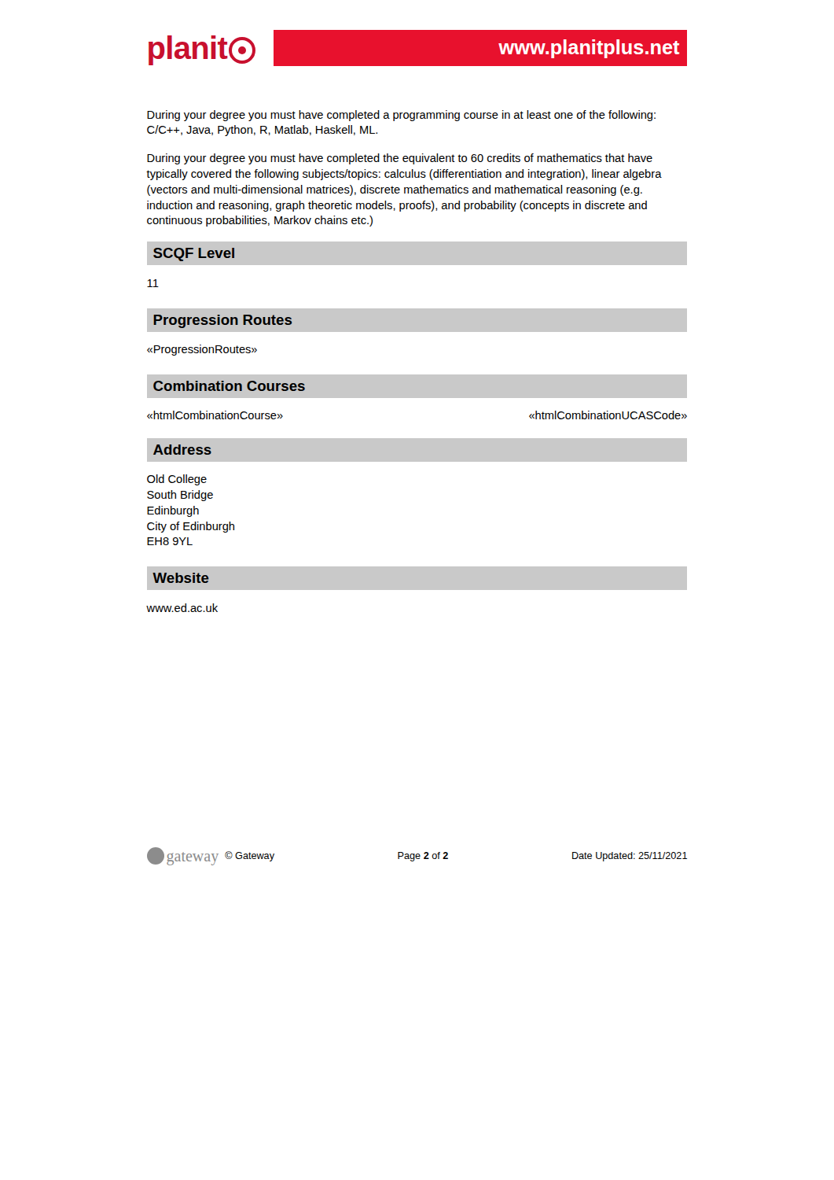planit
www.planitplus.net
During your degree you must have completed a programming course in at least one of the following: C/C++, Java, Python, R, Matlab, Haskell, ML.
During your degree you must have completed the equivalent to 60 credits of mathematics that have typically covered the following subjects/topics: calculus (differentiation and integration), linear algebra (vectors and multi-dimensional matrices), discrete mathematics and mathematical reasoning (e.g. induction and reasoning, graph theoretic models, proofs), and probability (concepts in discrete and continuous probabilities, Markov chains etc.)
SCQF Level
11
Progression Routes
«ProgressionRoutes»
Combination Courses
«htmlCombinationCourse» «htmlCombinationUCASCode»
Address
Old College
South Bridge
Edinburgh
City of Edinburgh
EH8 9YL
Website
www.ed.ac.uk
gateway
© Gateway
Page 2 of 2
Date Updated: 25/11/2021